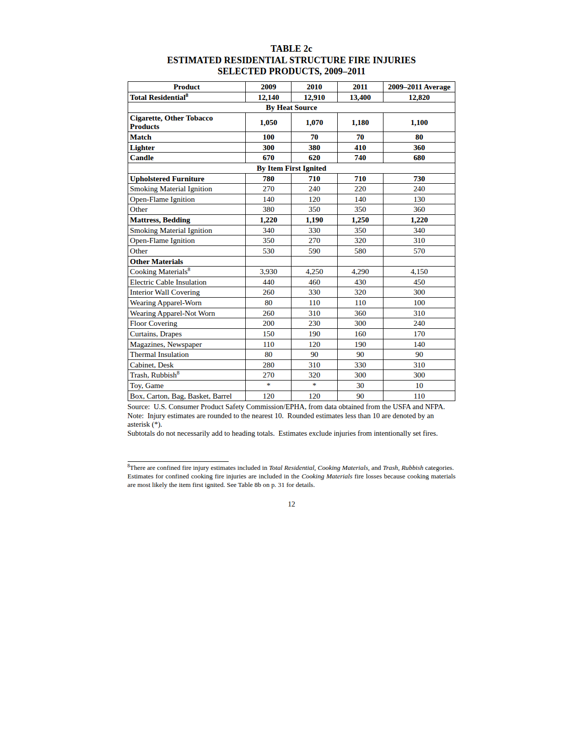TABLE 2c
ESTIMATED RESIDENTIAL STRUCTURE FIRE INJURIES
SELECTED PRODUCTS, 2009–2011
| Product | 2009 | 2010 | 2011 | 2009–2011 Average |
| --- | --- | --- | --- | --- |
| Total Residential 8 | 12,140 | 12,910 | 13,400 | 12,820 |
| By Heat Source |
| Cigarette, Other Tobacco Products | 1,050 | 1,070 | 1,180 | 1,100 |
| Match | 100 | 70 | 70 | 80 |
| Lighter | 300 | 380 | 410 | 360 |
| Candle | 670 | 620 | 740 | 680 |
| By Item First Ignited |
| Upholstered Furniture | 780 | 710 | 710 | 730 |
| Smoking Material Ignition | 270 | 240 | 220 | 240 |
| Open-Flame Ignition | 140 | 120 | 140 | 130 |
| Other | 380 | 350 | 350 | 360 |
| Mattress, Bedding | 1,220 | 1,190 | 1,250 | 1,220 |
| Smoking Material Ignition | 340 | 330 | 350 | 340 |
| Open-Flame Ignition | 350 | 270 | 320 | 310 |
| Other | 530 | 590 | 580 | 570 |
| Other Materials | | | | |
| Cooking Materials 8 | 3,930 | 4,250 | 4,290 | 4,150 |
| Electric Cable Insulation | 440 | 460 | 430 | 450 |
| Interior Wall Covering | 260 | 330 | 320 | 300 |
| Wearing Apparel-Worn | 80 | 110 | 110 | 100 |
| Wearing Apparel-Not Worn | 260 | 310 | 360 | 310 |
| Floor Covering | 200 | 230 | 300 | 240 |
| Curtains, Drapes | 150 | 190 | 160 | 170 |
| Magazines, Newspaper | 110 | 120 | 190 | 140 |
| Thermal Insulation | 80 | 90 | 90 | 90 |
| Cabinet, Desk | 280 | 310 | 330 | 310 |
| Trash, Rubbish 8 | 270 | 320 | 300 | 300 |
| Toy, Game | * | * | 30 | 10 |
| Box, Carton, Bag, Basket, Barrel | 120 | 120 | 90 | 110 |
Source: U.S. Consumer Product Safety Commission/EPHA, from data obtained from the USFA and NFPA.
Note: Injury estimates are rounded to the nearest 10. Rounded estimates less than 10 are denoted by an asterisk (*).
Subtotals do not necessarily add to heading totals. Estimates exclude injuries from intentionally set fires.
8There are confined fire injury estimates included in Total Residential, Cooking Materials, and Trash, Rubbish categories. Estimates for confined cooking fire injuries are included in the Cooking Materials fire losses because cooking materials are most likely the item first ignited. See Table 8b on p. 31 for details.
12